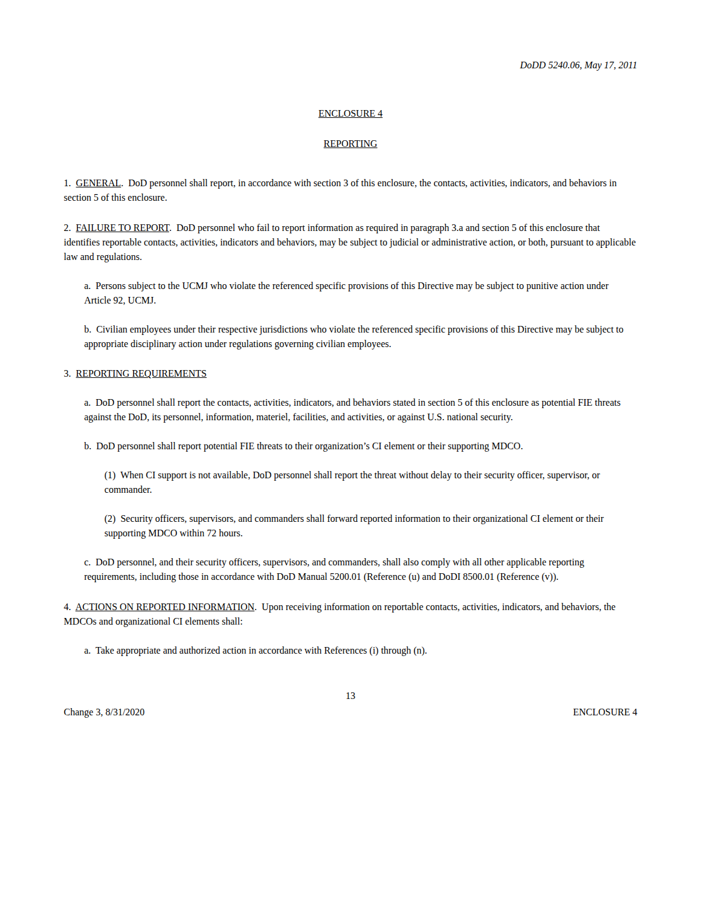DoDD 5240.06, May 17, 2011
ENCLOSURE 4
REPORTING
1. GENERAL. DoD personnel shall report, in accordance with section 3 of this enclosure, the contacts, activities, indicators, and behaviors in section 5 of this enclosure.
2. FAILURE TO REPORT. DoD personnel who fail to report information as required in paragraph 3.a and section 5 of this enclosure that identifies reportable contacts, activities, indicators and behaviors, may be subject to judicial or administrative action, or both, pursuant to applicable law and regulations.
a. Persons subject to the UCMJ who violate the referenced specific provisions of this Directive may be subject to punitive action under Article 92, UCMJ.
b. Civilian employees under their respective jurisdictions who violate the referenced specific provisions of this Directive may be subject to appropriate disciplinary action under regulations governing civilian employees.
3. REPORTING REQUIREMENTS
a. DoD personnel shall report the contacts, activities, indicators, and behaviors stated in section 5 of this enclosure as potential FIE threats against the DoD, its personnel, information, materiel, facilities, and activities, or against U.S. national security.
b. DoD personnel shall report potential FIE threats to their organization’s CI element or their supporting MDCO.
(1) When CI support is not available, DoD personnel shall report the threat without delay to their security officer, supervisor, or commander.
(2) Security officers, supervisors, and commanders shall forward reported information to their organizational CI element or their supporting MDCO within 72 hours.
c. DoD personnel, and their security officers, supervisors, and commanders, shall also comply with all other applicable reporting requirements, including those in accordance with DoD Manual 5200.01 (Reference (u) and DoDI 8500.01 (Reference (v)).
4. ACTIONS ON REPORTED INFORMATION. Upon receiving information on reportable contacts, activities, indicators, and behaviors, the MDCOs and organizational CI elements shall:
a. Take appropriate and authorized action in accordance with References (i) through (n).
13
Change 3, 8/31/2020 ENCLOSURE 4